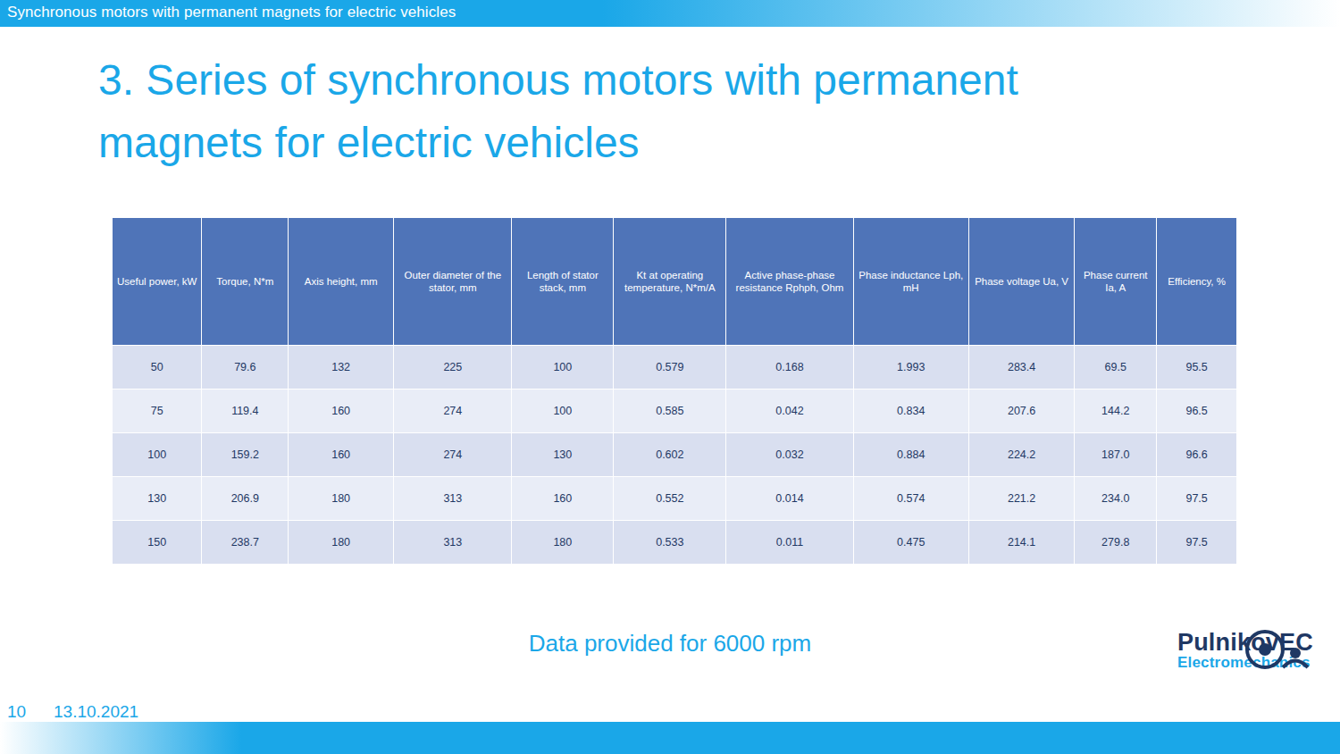Synchronous motors with permanent magnets for electric vehicles
3. Series of synchronous motors with permanent magnets for electric vehicles
| Useful power, kW | Torque, N*m | Axis height, mm | Outer diameter of the stator, mm | Length of stator stack, mm | Kt at operating temperature, N*m/A | Active phase-phase resistance Rphph, Ohm | Phase inductance Lph, mH | Phase voltage Ua, V | Phase current Ia, A | Efficiency, % |
| --- | --- | --- | --- | --- | --- | --- | --- | --- | --- | --- |
| 50 | 79.6 | 132 | 225 | 100 | 0.579 | 0.168 | 1.993 | 283.4 | 69.5 | 95.5 |
| 75 | 119.4 | 160 | 274 | 100 | 0.585 | 0.042 | 0.834 | 207.6 | 144.2 | 96.5 |
| 100 | 159.2 | 160 | 274 | 130 | 0.602 | 0.032 | 0.884 | 224.2 | 187.0 | 96.6 |
| 130 | 206.9 | 180 | 313 | 160 | 0.552 | 0.014 | 0.574 | 221.2 | 234.0 | 97.5 |
| 150 | 238.7 | 180 | 313 | 180 | 0.533 | 0.011 | 0.475 | 214.1 | 279.8 | 97.5 |
Data provided for 6000 rpm
PulnikovEC
Electromechanics
10 13.10.2021